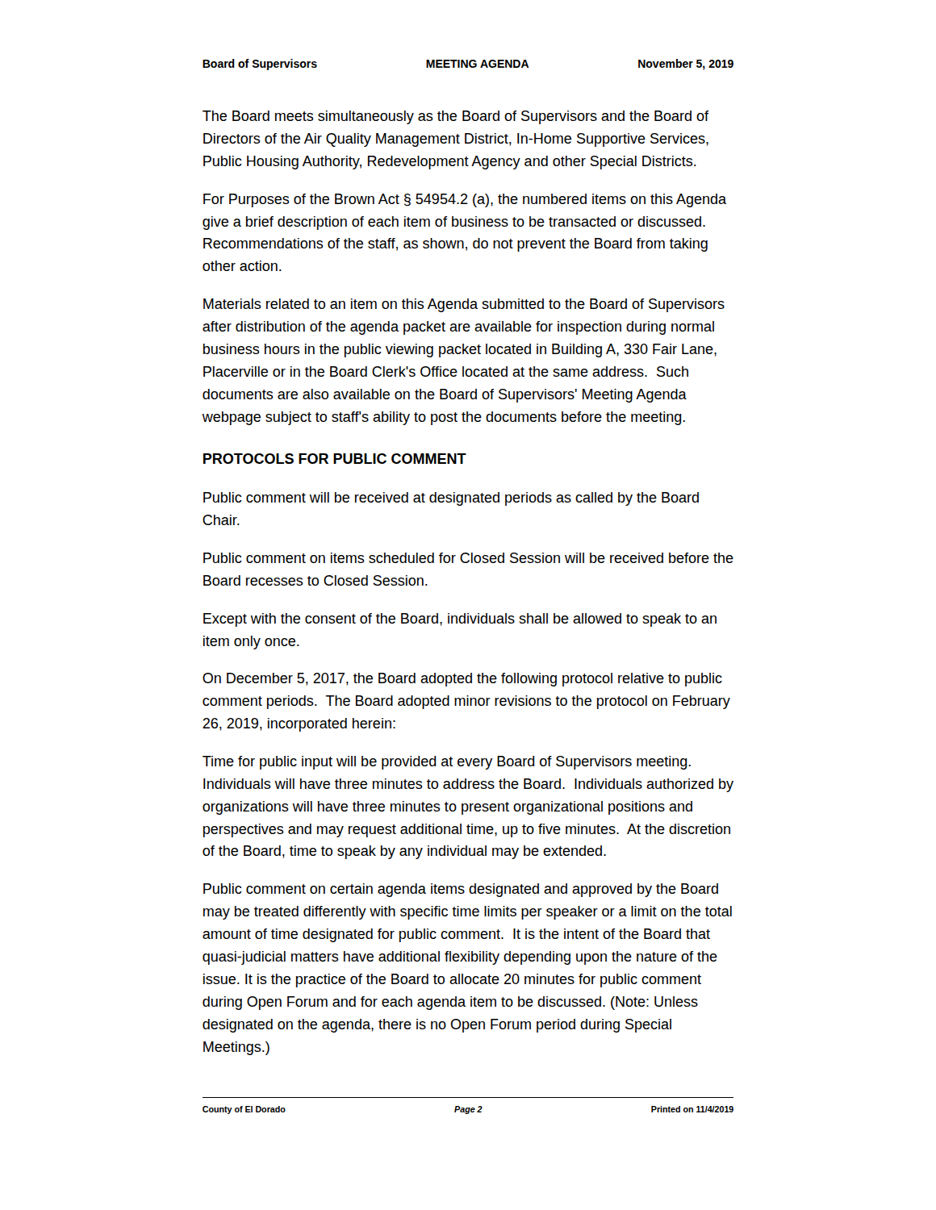Board of Supervisors
MEETING AGENDA
November 5, 2019
The Board meets simultaneously as the Board of Supervisors and the Board of Directors of the Air Quality Management District, In-Home Supportive Services, Public Housing Authority, Redevelopment Agency and other Special Districts.
For Purposes of the Brown Act § 54954.2 (a), the numbered items on this Agenda give a brief description of each item of business to be transacted or discussed. Recommendations of the staff, as shown, do not prevent the Board from taking other action.
Materials related to an item on this Agenda submitted to the Board of Supervisors after distribution of the agenda packet are available for inspection during normal business hours in the public viewing packet located in Building A, 330 Fair Lane, Placerville or in the Board Clerk's Office located at the same address. Such documents are also available on the Board of Supervisors' Meeting Agenda webpage subject to staff's ability to post the documents before the meeting.
PROTOCOLS FOR PUBLIC COMMENT
Public comment will be received at designated periods as called by the Board Chair.
Public comment on items scheduled for Closed Session will be received before the Board recesses to Closed Session.
Except with the consent of the Board, individuals shall be allowed to speak to an item only once.
On December 5, 2017, the Board adopted the following protocol relative to public comment periods. The Board adopted minor revisions to the protocol on February 26, 2019, incorporated herein:
Time for public input will be provided at every Board of Supervisors meeting. Individuals will have three minutes to address the Board. Individuals authorized by organizations will have three minutes to present organizational positions and perspectives and may request additional time, up to five minutes. At the discretion of the Board, time to speak by any individual may be extended.
Public comment on certain agenda items designated and approved by the Board may be treated differently with specific time limits per speaker or a limit on the total amount of time designated for public comment. It is the intent of the Board that quasi-judicial matters have additional flexibility depending upon the nature of the issue. It is the practice of the Board to allocate 20 minutes for public comment during Open Forum and for each agenda item to be discussed. (Note: Unless designated on the agenda, there is no Open Forum period during Special Meetings.)
County of El Dorado
Page 2
Printed on 11/4/2019